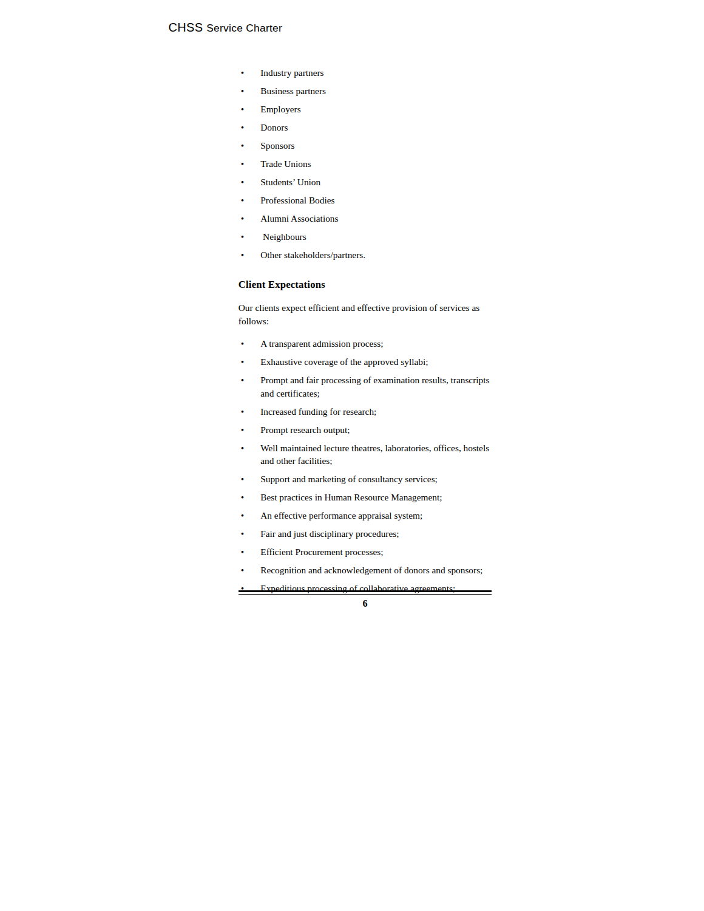CHSS Service Charter
Industry partners
Business partners
Employers
Donors
Sponsors
Trade Unions
Students’ Union
Professional Bodies
Alumni Associations
Neighbours
Other stakeholders/partners.
Client Expectations
Our clients expect efficient and effective provision of services as follows:
A transparent admission process;
Exhaustive coverage of the approved syllabi;
Prompt and fair processing of examination results, transcripts and certificates;
Increased funding for research;
Prompt research output;
Well maintained lecture theatres, laboratories, offices, hostels and other facilities;
Support and marketing of consultancy services;
Best practices in Human Resource Management;
An effective performance appraisal system;
Fair and just disciplinary procedures;
Efficient Procurement processes;
Recognition and acknowledgement of donors and sponsors;
Expeditious processing of collaborative agreements;
6